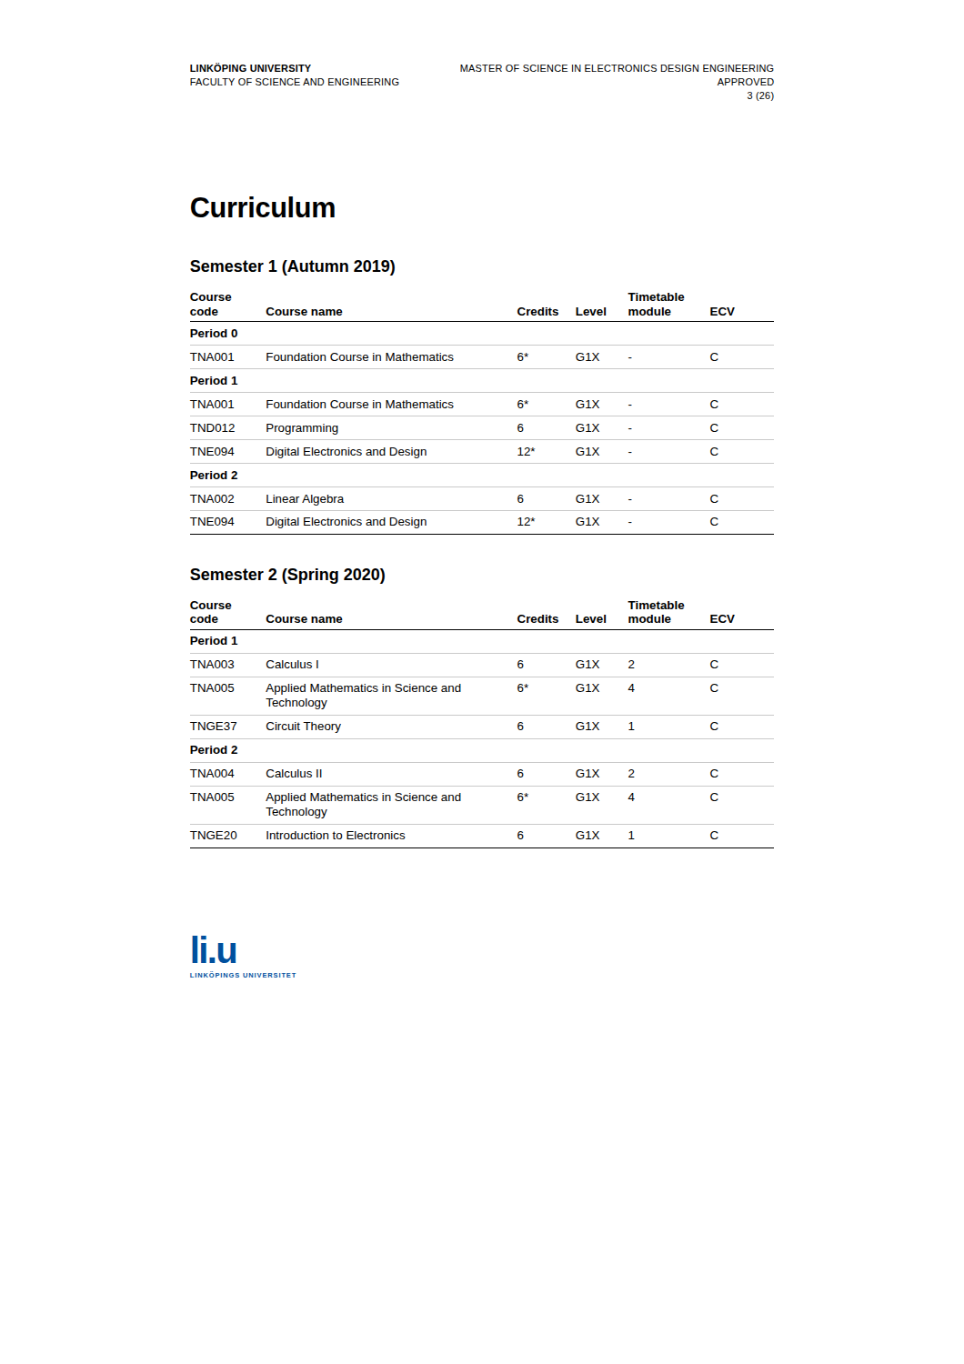LINKÖPING UNIVERSITY
FACULTY OF SCIENCE AND ENGINEERING
MASTER OF SCIENCE IN ELECTRONICS DESIGN ENGINEERING
APPROVED
3 (26)
Curriculum
Semester 1 (Autumn 2019)
| Course code | Course name | Credits | Level | Timetable module | ECV |
| --- | --- | --- | --- | --- | --- |
| Period 0 |
| TNA001 | Foundation Course in Mathematics | 6* | G1X | - | C |
| Period 1 |
| TNA001 | Foundation Course in Mathematics | 6* | G1X | - | C |
| TND012 | Programming | 6 | G1X | - | C |
| TNE094 | Digital Electronics and Design | 12* | G1X | - | C |
| Period 2 |
| TNA002 | Linear Algebra | 6 | G1X | - | C |
| TNE094 | Digital Electronics and Design | 12* | G1X | - | C |
Semester 2 (Spring 2020)
| Course code | Course name | Credits | Level | Timetable module | ECV |
| --- | --- | --- | --- | --- | --- |
| Period 1 |
| TNA003 | Calculus I | 6 | G1X | 2 | C |
| TNA005 | Applied Mathematics in Science and Technology | 6* | G1X | 4 | C |
| TNGE37 | Circuit Theory | 6 | G1X | 1 | C |
| Period 2 |
| TNA004 | Calculus II | 6 | G1X | 2 | C |
| TNA005 | Applied Mathematics in Science and Technology | 6* | G1X | 4 | C |
| TNGE20 | Introduction to Electronics | 6 | G1X | 1 | C |
li. u
LINKÖPINGS UNIVERSITET